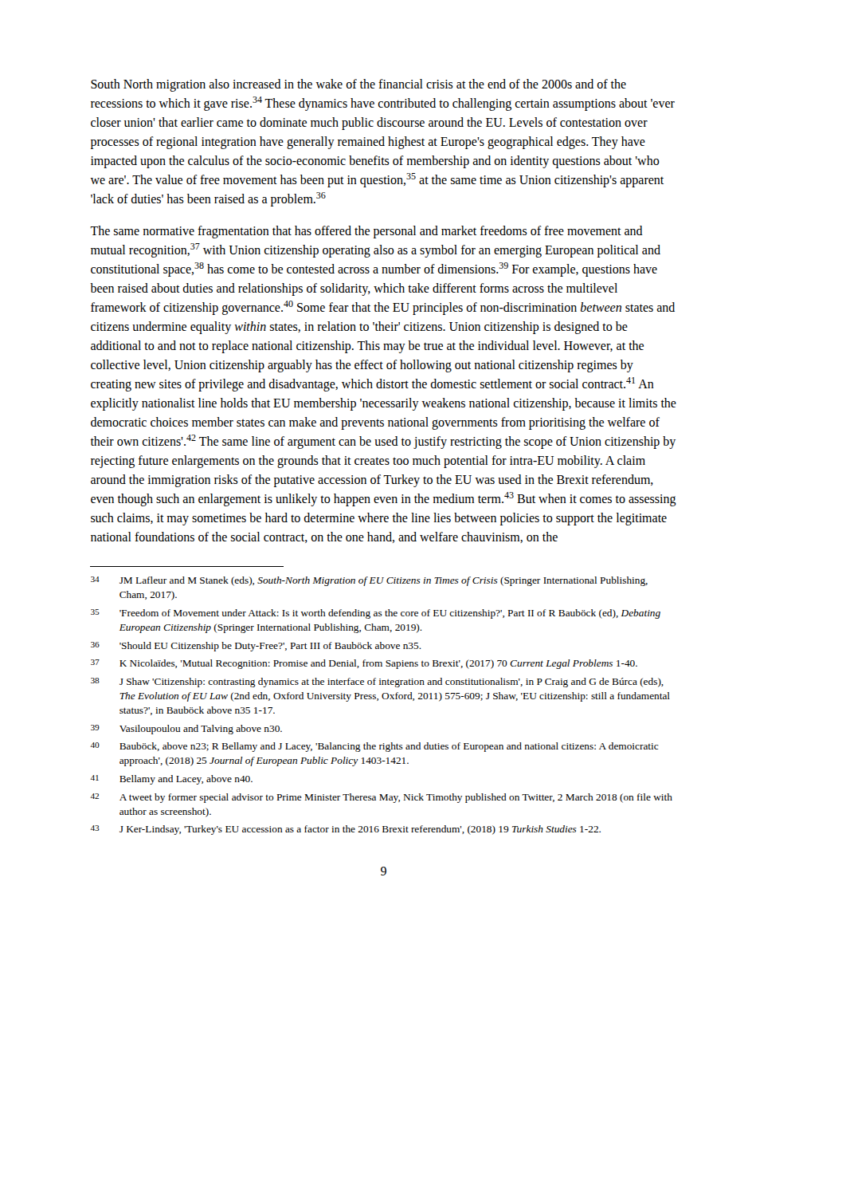South North migration also increased in the wake of the financial crisis at the end of the 2000s and of the recessions to which it gave rise.34 These dynamics have contributed to challenging certain assumptions about 'ever closer union' that earlier came to dominate much public discourse around the EU. Levels of contestation over processes of regional integration have generally remained highest at Europe's geographical edges. They have impacted upon the calculus of the socio-economic benefits of membership and on identity questions about 'who we are'. The value of free movement has been put in question,35 at the same time as Union citizenship's apparent 'lack of duties' has been raised as a problem.36
The same normative fragmentation that has offered the personal and market freedoms of free movement and mutual recognition,37 with Union citizenship operating also as a symbol for an emerging European political and constitutional space,38 has come to be contested across a number of dimensions.39 For example, questions have been raised about duties and relationships of solidarity, which take different forms across the multilevel framework of citizenship governance.40 Some fear that the EU principles of non-discrimination between states and citizens undermine equality within states, in relation to 'their' citizens. Union citizenship is designed to be additional to and not to replace national citizenship. This may be true at the individual level. However, at the collective level, Union citizenship arguably has the effect of hollowing out national citizenship regimes by creating new sites of privilege and disadvantage, which distort the domestic settlement or social contract.41 An explicitly nationalist line holds that EU membership 'necessarily weakens national citizenship, because it limits the democratic choices member states can make and prevents national governments from prioritising the welfare of their own citizens'.42 The same line of argument can be used to justify restricting the scope of Union citizenship by rejecting future enlargements on the grounds that it creates too much potential for intra-EU mobility. A claim around the immigration risks of the putative accession of Turkey to the EU was used in the Brexit referendum, even though such an enlargement is unlikely to happen even in the medium term.43 But when it comes to assessing such claims, it may sometimes be hard to determine where the line lies between policies to support the legitimate national foundations of the social contract, on the one hand, and welfare chauvinism, on the
34 JM Lafleur and M Stanek (eds), South-North Migration of EU Citizens in Times of Crisis (Springer International Publishing, Cham, 2017).
35'Freedom of Movement under Attack: Is it worth defending as the core of EU citizenship?', Part II of R Bauböck (ed), Debating European Citizenship (Springer International Publishing, Cham, 2019).
36'Should EU Citizenship be Duty-Free?', Part III of Bauböck above n35.
37 K Nicolaïdes, 'Mutual Recognition: Promise and Denial, from Sapiens to Brexit', (2017) 70 Current Legal Problems 1-40.
38 J Shaw 'Citizenship: contrasting dynamics at the interface of integration and constitutionalism', in P Craig and G de Búrca (eds), The Evolution of EU Law (2nd edn, Oxford University Press, Oxford, 2011) 575-609; J Shaw, 'EU citizenship: still a fundamental status?', in Bauböck above n35 1-17.
39 Vasiloupoulou and Talving above n30.
40 Bauböck, above n23; R Bellamy and J Lacey, 'Balancing the rights and duties of European and national citizens: A demoicratic approach', (2018) 25 Journal of European Public Policy 1403-1421.
41 Bellamy and Lacey, above n40.
42 A tweet by former special advisor to Prime Minister Theresa May, Nick Timothy published on Twitter, 2 March 2018 (on file with author as screenshot).
43 J Ker-Lindsay, 'Turkey's EU accession as a factor in the 2016 Brexit referendum', (2018) 19 Turkish Studies 1-22.
9